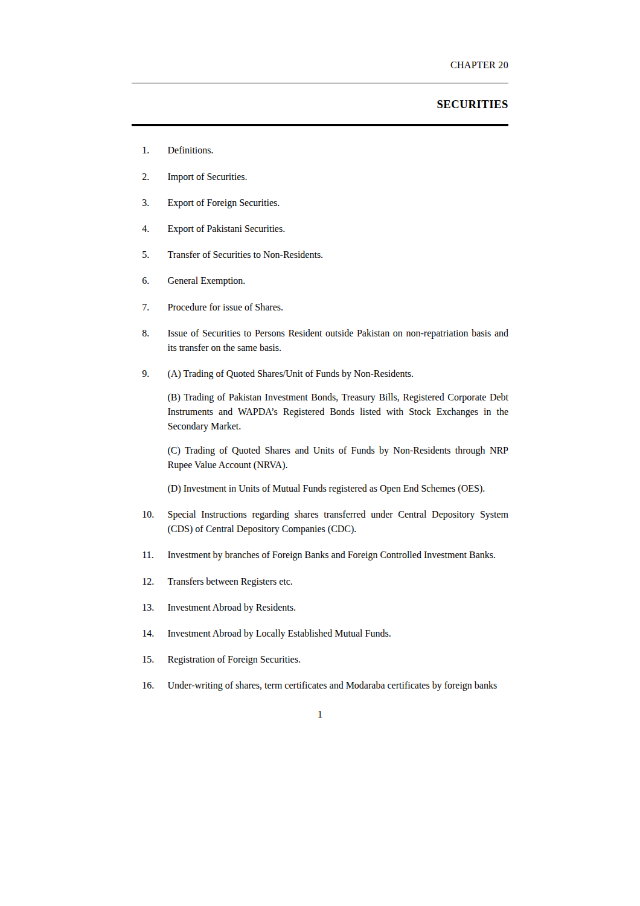CHAPTER 20
SECURITIES
1. Definitions.
2. Import of Securities.
3. Export of Foreign Securities.
4. Export of Pakistani Securities.
5. Transfer of Securities to Non-Residents.
6. General Exemption.
7. Procedure for issue of Shares.
8. Issue of Securities to Persons Resident outside Pakistan on non-repatriation basis and its transfer on the same basis.
9.
(A) Trading of Quoted Shares/Unit of Funds by Non-Residents.
(B) Trading of Pakistan Investment Bonds, Treasury Bills, Registered Corporate Debt Instruments and WAPDA’s Registered Bonds listed with Stock Exchanges in the Secondary Market.
(C) Trading of Quoted Shares and Units of Funds by Non-Residents through NRP Rupee Value Account (NRVA).
(D) Investment in Units of Mutual Funds registered as Open End Schemes (OES).
10. Special Instructions regarding shares transferred under Central Depository System (CDS) of Central Depository Companies (CDC).
11. Investment by branches of Foreign Banks and Foreign Controlled Investment Banks.
12. Transfers between Registers etc.
13. Investment Abroad by Residents.
14. Investment Abroad by Locally Established Mutual Funds.
15. Registration of Foreign Securities.
16. Under-writing of shares, term certificates and Modaraba certificates by foreign banks
1